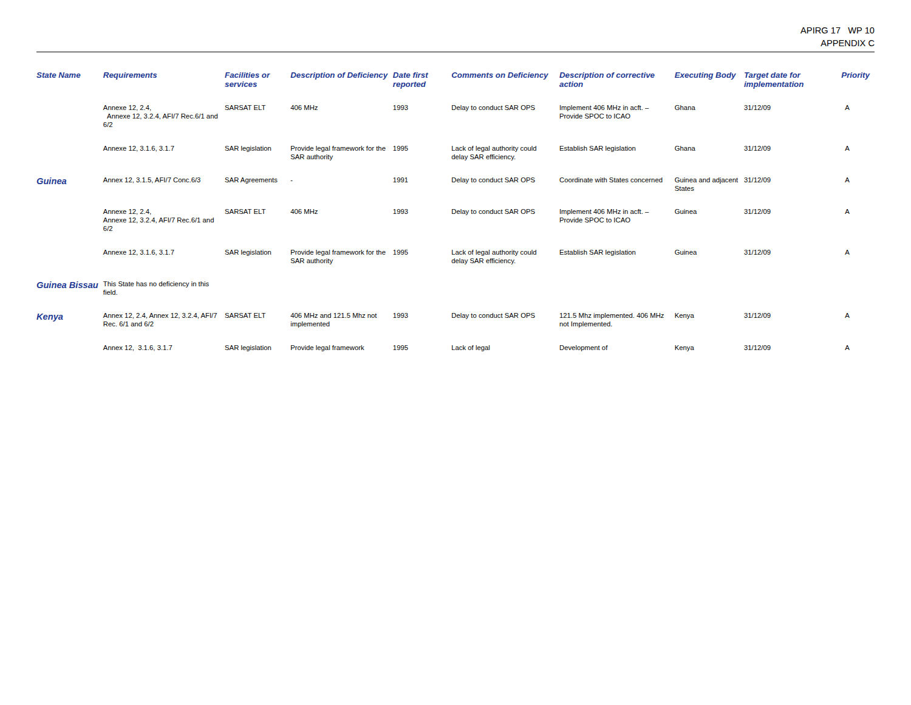APIRG 17 WP 10
APPENDIX C
| State Name | Requirements | Facilities or services | Description of Deficiency | Date first reported | Comments on Deficiency | Description of corrective action | Executing Body | Target date for implementation | Priority |
| --- | --- | --- | --- | --- | --- | --- | --- | --- | --- |
| | Annexe 12, 2.4, Annexe 12, 3.2.4, AFI/7 Rec.6/1 and 6/2 | SARSAT ELT | 406 MHz | 1993 | Delay to conduct SAR OPS | Implement 406 MHz in acft. – Provide SPOC to ICAO | Ghana | 31/12/09 | A |
| | Annexe 12, 3.1.6, 3.1.7 | SAR legislation | Provide legal framework for the SAR authority | 1995 | Lack of legal authority could delay SAR efficiency. | Establish SAR legislation | Ghana | 31/12/09 | A |
| Guinea | Annex 12, 3.1.5, AFI/7 Conc.6/3 | SAR Agreements | - | 1991 | Delay to conduct SAR OPS | Coordinate with States concerned | Guinea and adjacent States | 31/12/09 | A |
| | Annexe 12, 2.4, Annexe 12, 3.2.4, AFI/7 Rec.6/1 and 6/2 | SARSAT ELT | 406 MHz | 1993 | Delay to conduct SAR OPS | Implement 406 MHz in acft. – Provide SPOC to ICAO | Guinea | 31/12/09 | A |
| | Annexe 12, 3.1.6, 3.1.7 | SAR legislation | Provide legal framework for the SAR authority | 1995 | Lack of legal authority could delay SAR efficiency. | Establish SAR legislation | Guinea | 31/12/09 | A |
| Guinea Bissau | This State has no deficiency in this field. | | | | | | | | |
| Kenya | Annex 12, 2.4, Annex 12, 3.2.4, AFI/7 Rec. 6/1 and 6/2 | SARSAT ELT | 406 MHz and 121.5 Mhz not implemented | 1993 | Delay to conduct SAR OPS | 121.5 Mhz implemented. 406 MHz not Implemented. | Kenya | 31/12/09 | A |
| | Annex 12, 3.1.6, 3.1.7 | SAR legislation | Provide legal framework | 1995 | Lack of legal | Development of | Kenya | 31/12/09 | A |